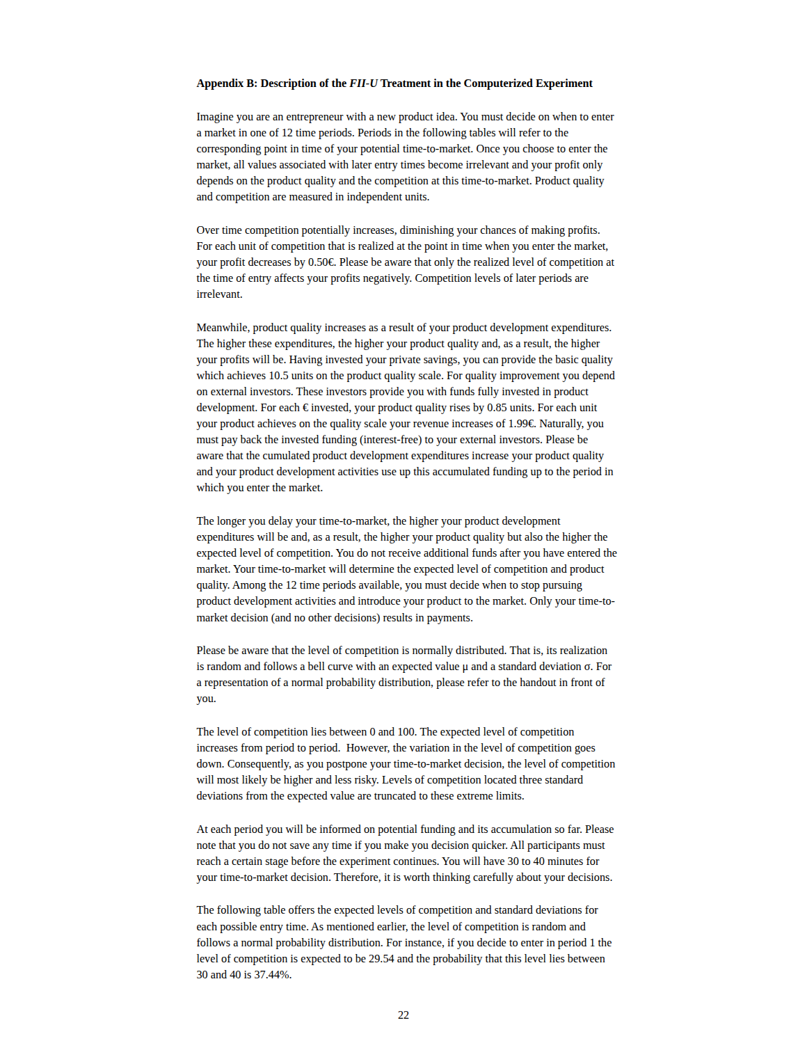Appendix B: Description of the FII-U Treatment in the Computerized Experiment
Imagine you are an entrepreneur with a new product idea. You must decide on when to enter a market in one of 12 time periods. Periods in the following tables will refer to the corresponding point in time of your potential time-to-market. Once you choose to enter the market, all values associated with later entry times become irrelevant and your profit only depends on the product quality and the competition at this time-to-market. Product quality and competition are measured in independent units.
Over time competition potentially increases, diminishing your chances of making profits. For each unit of competition that is realized at the point in time when you enter the market, your profit decreases by 0.50€. Please be aware that only the realized level of competition at the time of entry affects your profits negatively. Competition levels of later periods are irrelevant.
Meanwhile, product quality increases as a result of your product development expenditures. The higher these expenditures, the higher your product quality and, as a result, the higher your profits will be. Having invested your private savings, you can provide the basic quality which achieves 10.5 units on the product quality scale. For quality improvement you depend on external investors. These investors provide you with funds fully invested in product development. For each € invested, your product quality rises by 0.85 units. For each unit your product achieves on the quality scale your revenue increases of 1.99€. Naturally, you must pay back the invested funding (interest-free) to your external investors. Please be aware that the cumulated product development expenditures increase your product quality and your product development activities use up this accumulated funding up to the period in which you enter the market.
The longer you delay your time-to-market, the higher your product development expenditures will be and, as a result, the higher your product quality but also the higher the expected level of competition. You do not receive additional funds after you have entered the market. Your time-to-market will determine the expected level of competition and product quality. Among the 12 time periods available, you must decide when to stop pursuing product development activities and introduce your product to the market. Only your time-to-market decision (and no other decisions) results in payments.
Please be aware that the level of competition is normally distributed. That is, its realization is random and follows a bell curve with an expected value μ and a standard deviation σ. For a representation of a normal probability distribution, please refer to the handout in front of you.
The level of competition lies between 0 and 100. The expected level of competition increases from period to period. However, the variation in the level of competition goes down. Consequently, as you postpone your time-to-market decision, the level of competition will most likely be higher and less risky. Levels of competition located three standard deviations from the expected value are truncated to these extreme limits.
At each period you will be informed on potential funding and its accumulation so far. Please note that you do not save any time if you make you decision quicker. All participants must reach a certain stage before the experiment continues. You will have 30 to 40 minutes for your time-to-market decision. Therefore, it is worth thinking carefully about your decisions.
The following table offers the expected levels of competition and standard deviations for each possible entry time. As mentioned earlier, the level of competition is random and follows a normal probability distribution. For instance, if you decide to enter in period 1 the level of competition is expected to be 29.54 and the probability that this level lies between 30 and 40 is 37.44%.
22